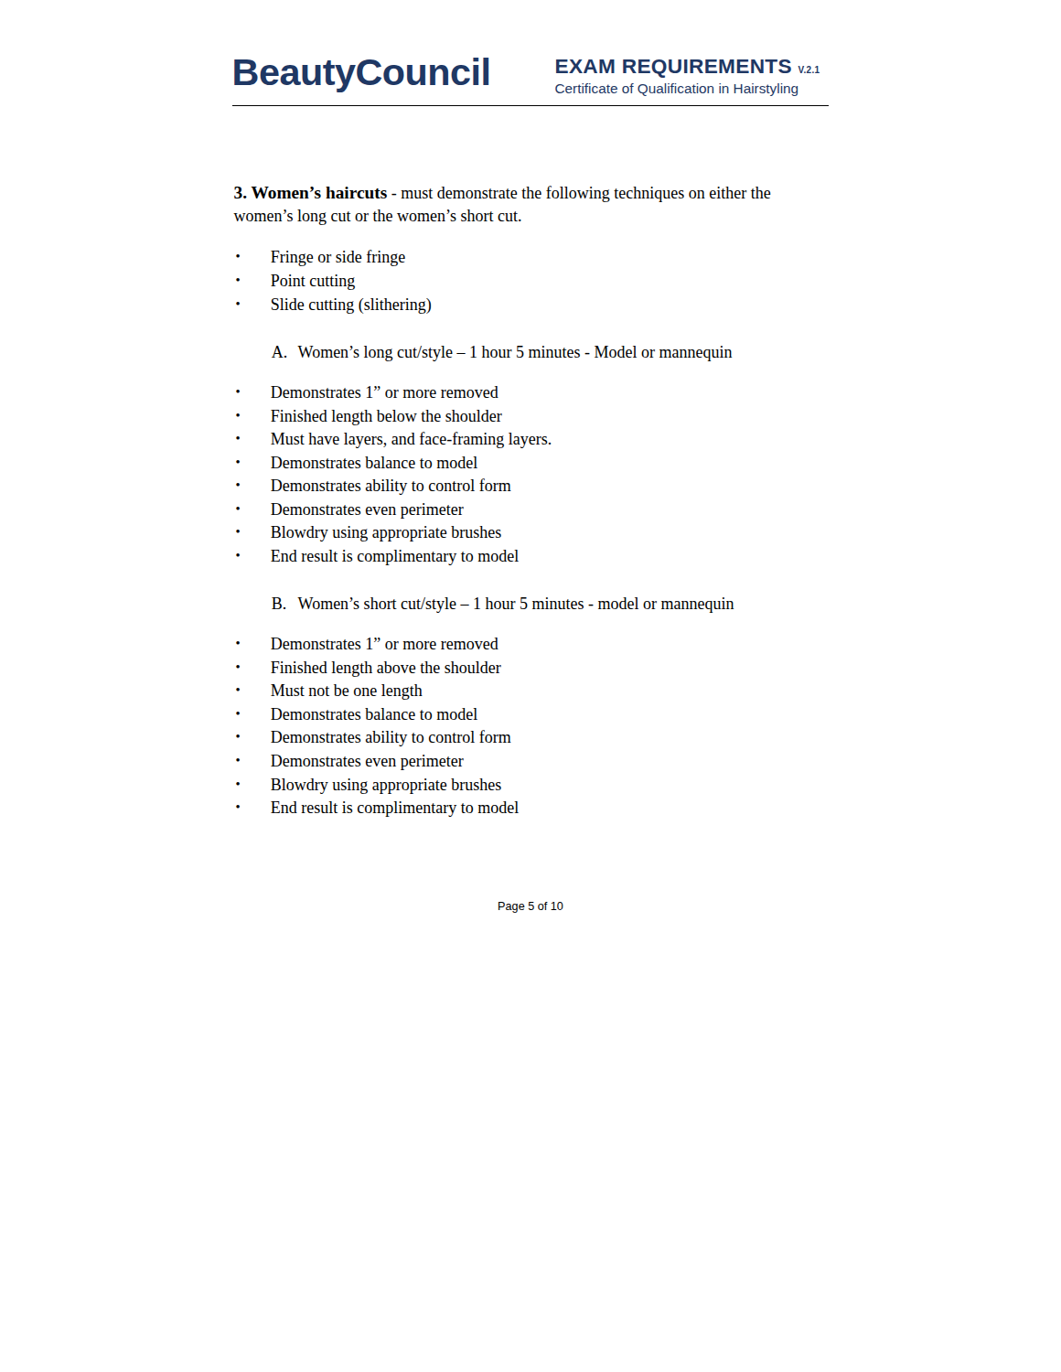BeautyCouncil
EXAM REQUIREMENTS V.2.1
Certificate of Qualification in Hairstyling
3. Women’s haircuts - must demonstrate the following techniques on either the women’s long cut or the women’s short cut.
Fringe or side fringe
Point cutting
Slide cutting (slithering)
A. Women’s long cut/style – 1 hour 5 minutes - Model or mannequin
Demonstrates 1” or more removed
Finished length below the shoulder
Must have layers, and face-framing layers.
Demonstrates balance to model
Demonstrates ability to control form
Demonstrates even perimeter
Blowdry using appropriate brushes
End result is complimentary to model
B. Women’s short cut/style – 1 hour 5 minutes - model or mannequin
Demonstrates 1” or more removed
Finished length above the shoulder
Must not be one length
Demonstrates balance to model
Demonstrates ability to control form
Demonstrates even perimeter
Blowdry using appropriate brushes
End result is complimentary to model
Page 5 of 10